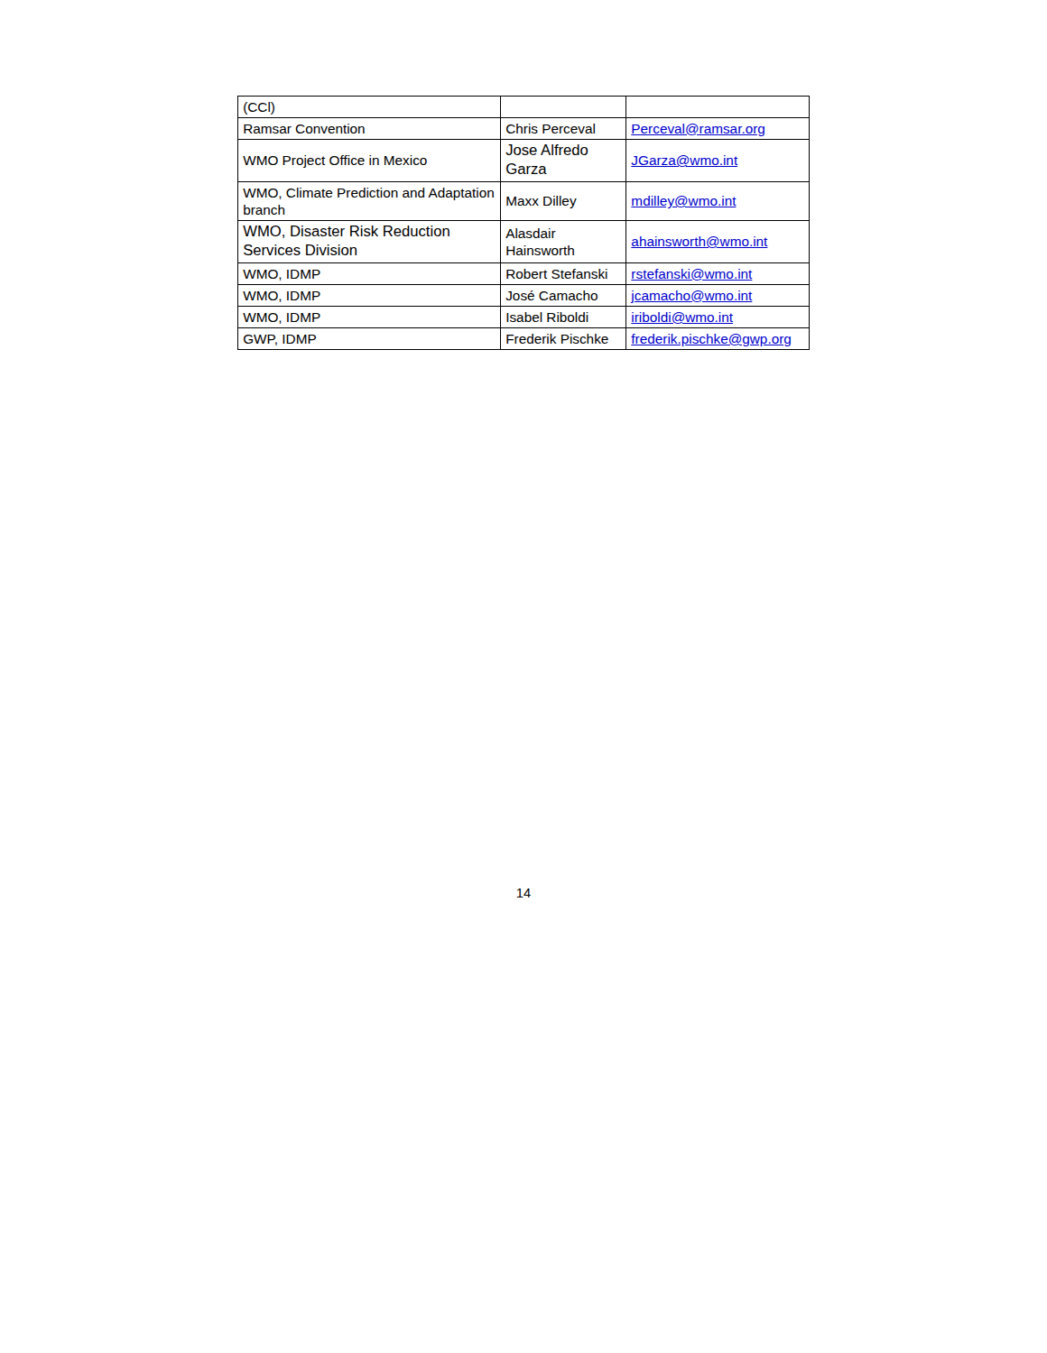| (CCl) | | |
| Ramsar Convention | Chris Perceval | Perceval@ramsar.org |
| WMO Project Office in Mexico | Jose Alfredo Garza | JGarza@wmo.int |
| WMO, Climate Prediction and Adaptation branch | Maxx Dilley | mdilley@wmo.int |
| WMO, Disaster Risk Reduction Services Division | Alasdair Hainsworth | ahainsworth@wmo.int |
| WMO, IDMP | Robert Stefanski | rstefanski@wmo.int |
| WMO, IDMP | José Camacho | jcamacho@wmo.int |
| WMO, IDMP | Isabel Riboldi | iriboldi@wmo.int |
| GWP, IDMP | Frederik Pischke | frederik.pischke@gwp.org |
14